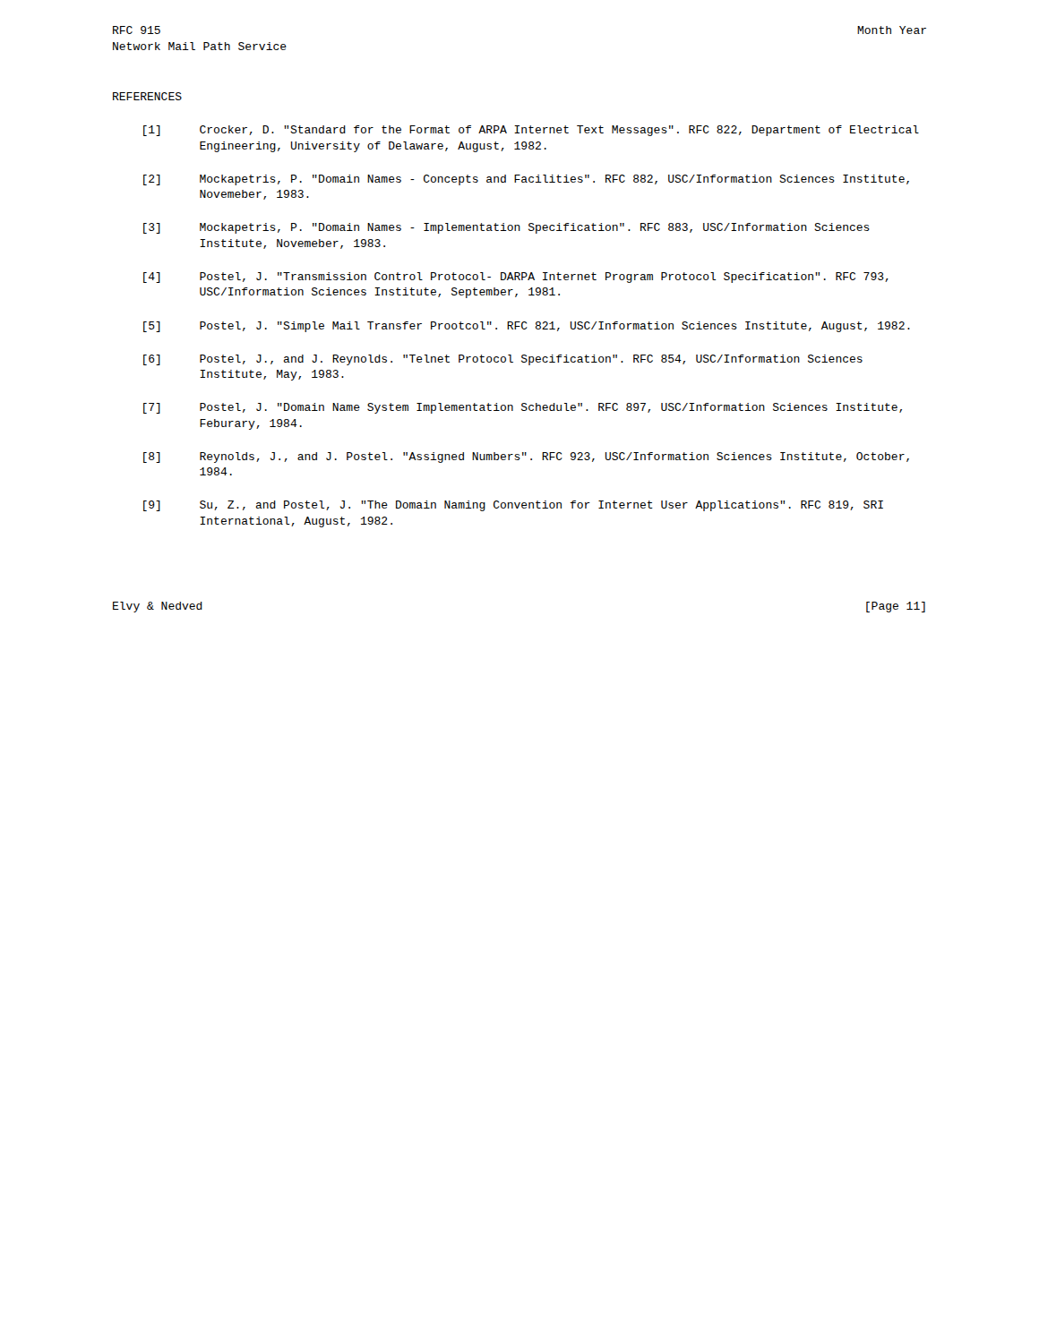RFC 915 Network Mail Path Service
Month Year
REFERENCES
[1] Crocker, D. "Standard for the Format of ARPA Internet Text Messages". RFC 822, Department of Electrical Engineering, University of Delaware, August, 1982.
[2] Mockapetris, P. "Domain Names - Concepts and Facilities". RFC 882, USC/Information Sciences Institute, Novemeber, 1983.
[3] Mockapetris, P. "Domain Names - Implementation Specification". RFC 883, USC/Information Sciences Institute, Novemeber, 1983.
[4] Postel, J. "Transmission Control Protocol- DARPA Internet Program Protocol Specification". RFC 793, USC/Information Sciences Institute, September, 1981.
[5] Postel, J. "Simple Mail Transfer Prootcol". RFC 821, USC/Information Sciences Institute, August, 1982.
[6] Postel, J., and J. Reynolds. "Telnet Protocol Specification". RFC 854, USC/Information Sciences Institute, May, 1983.
[7] Postel, J. "Domain Name System Implementation Schedule". RFC 897, USC/Information Sciences Institute, Feburary, 1984.
[8] Reynolds, J., and J. Postel. "Assigned Numbers". RFC 923, USC/Information Sciences Institute, October, 1984.
[9] Su, Z., and Postel, J. "The Domain Naming Convention for Internet User Applications". RFC 819, SRI International, August, 1982.
Elvy & Nedved
[Page 11]